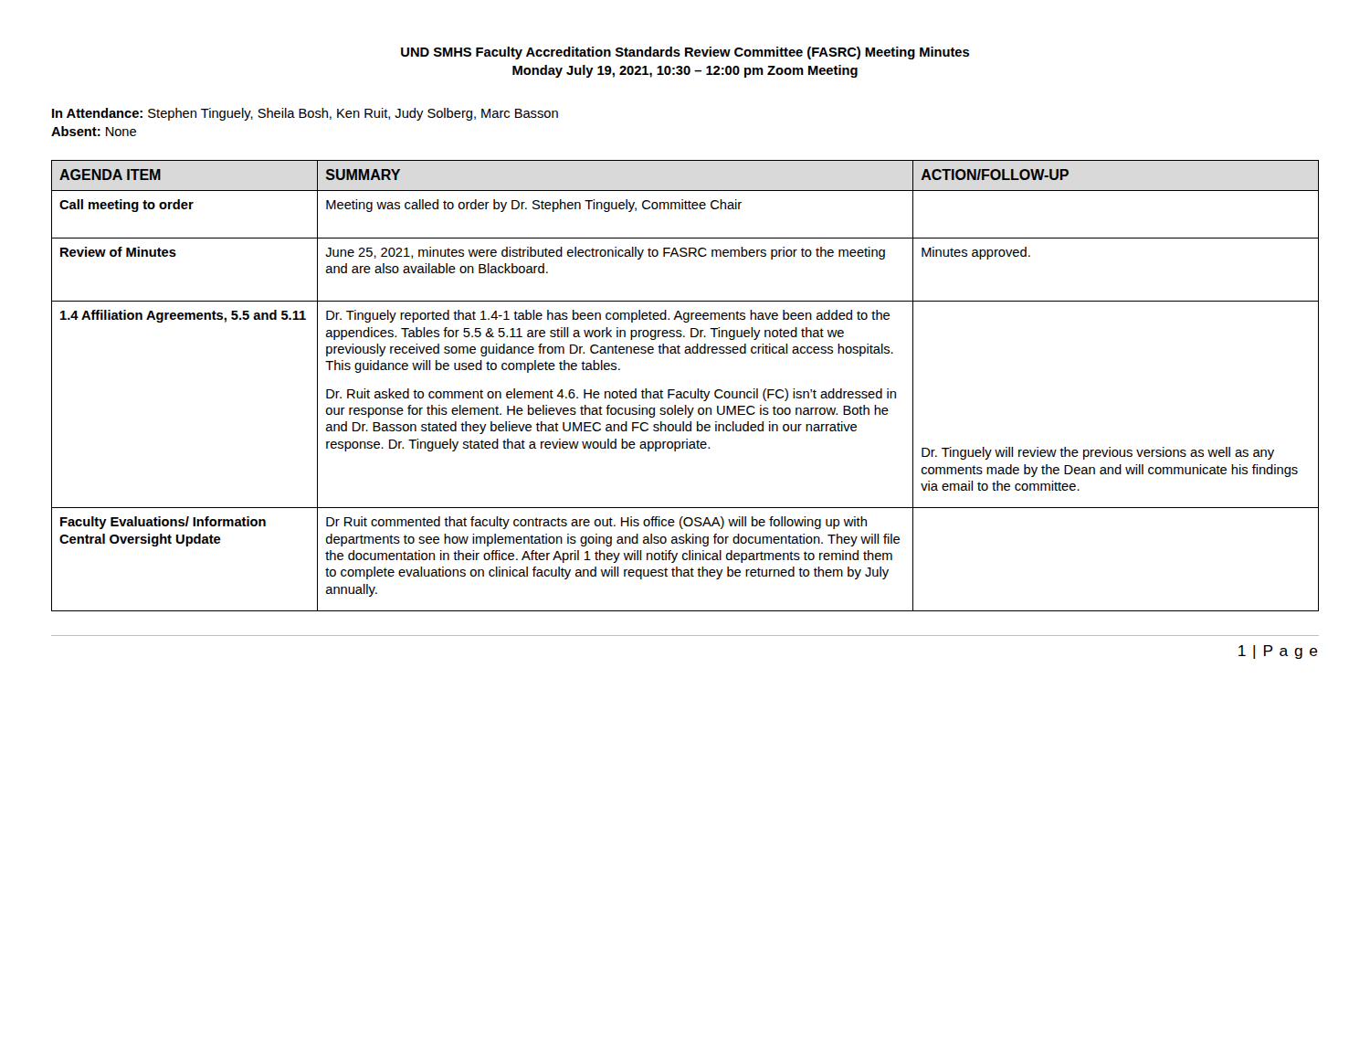UND SMHS Faculty Accreditation Standards Review Committee (FASRC) Meeting Minutes
Monday July 19, 2021, 10:30 – 12:00 pm Zoom Meeting
In Attendance: Stephen Tinguely, Sheila Bosh, Ken Ruit, Judy Solberg, Marc Basson
Absent: None
| AGENDA ITEM | SUMMARY | ACTION/FOLLOW-UP |
| --- | --- | --- |
| Call meeting to order | Meeting was called to order by Dr. Stephen Tinguely, Committee Chair | |
| Review of Minutes | June 25, 2021, minutes were distributed electronically to FASRC members prior to the meeting and are also available on Blackboard. | Minutes approved. |
| 1.4 Affiliation Agreements, 5.5 and 5.11 | Dr. Tinguely reported that 1.4-1 table has been completed. Agreements have been added to the appendices. Tables for 5.5 & 5.11 are still a work in progress. Dr. Tinguely noted that we previously received some guidance from Dr. Cantenese that addressed critical access hospitals. This guidance will be used to complete the tables. Dr. Ruit asked to comment on element 4.6. He noted that Faculty Council (FC) isn’t addressed in our response for this element. He believes that focusing solely on UMEC is too narrow. Both he and Dr. Basson stated they believe that UMEC and FC should be included in our narrative response. Dr. Tinguely stated that a review would be appropriate. | Dr. Tinguely will review the previous versions as well as any comments made by the Dean and will communicate his findings via email to the committee. |
| Faculty Evaluations/ Information Central Oversight Update | Dr Ruit commented that faculty contracts are out. His office (OSAA) will be following up with departments to see how implementation is going and also asking for documentation. They will file the documentation in their office. After April 1 they will notify clinical departments to remind them to complete evaluations on clinical faculty and will request that they be returned to them by July annually. | |
1 | P a g e